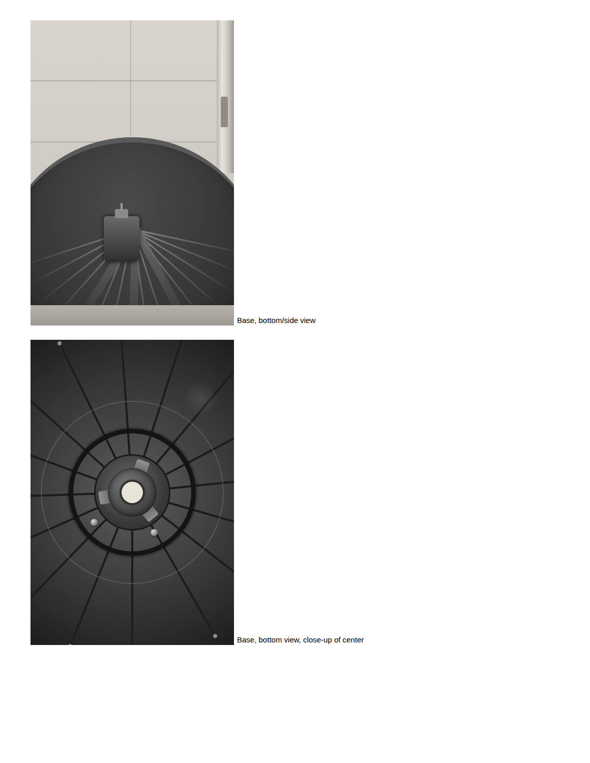Base, bottom/side view
Base, bottom view, close-up of center